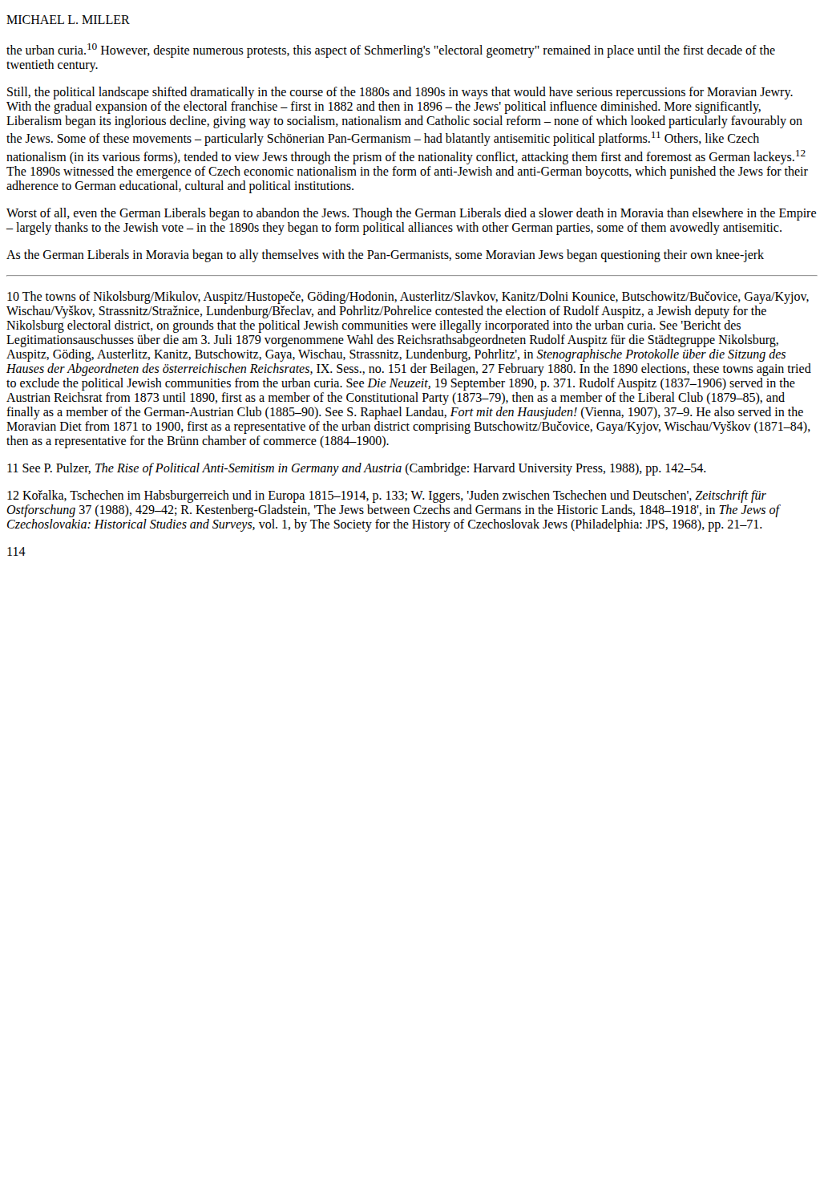MICHAEL L. MILLER
the urban curia.10 However, despite numerous protests, this aspect of Schmerling's "electoral geometry" remained in place until the first decade of the twentieth century.
Still, the political landscape shifted dramatically in the course of the 1880s and 1890s in ways that would have serious repercussions for Moravian Jewry. With the gradual expansion of the electoral franchise – first in 1882 and then in 1896 – the Jews' political influence diminished. More significantly, Liberalism began its inglorious decline, giving way to socialism, nationalism and Catholic social reform – none of which looked particularly favourably on the Jews. Some of these movements – particularly Schönerian Pan-Germanism – had blatantly antisemitic political platforms.11 Others, like Czech nationalism (in its various forms), tended to view Jews through the prism of the nationality conflict, attacking them first and foremost as German lackeys.12 The 1890s witnessed the emergence of Czech economic nationalism in the form of anti-Jewish and anti-German boycotts, which punished the Jews for their adherence to German educational, cultural and political institutions.
Worst of all, even the German Liberals began to abandon the Jews. Though the German Liberals died a slower death in Moravia than elsewhere in the Empire – largely thanks to the Jewish vote – in the 1890s they began to form political alliances with other German parties, some of them avowedly antisemitic.
As the German Liberals in Moravia began to ally themselves with the Pan-Germanists, some Moravian Jews began questioning their own knee-jerk
10 The towns of Nikolsburg/Mikulov, Auspitz/Hustopeče, Göding/Hodonin, Austerlitz/Slavkov, Kanitz/Dolni Kounice, Butschowitz/Bučovice, Gaya/Kyjov, Wischau/Vyškov, Strassnitz/Stražnice, Lundenburg/Břeclav, and Pohrlitz/Pohrelice contested the election of Rudolf Auspitz, a Jewish deputy for the Nikolsburg electoral district, on grounds that the political Jewish communities were illegally incorporated into the urban curia. See 'Bericht des Legitimationsauschusses über die am 3. Juli 1879 vorgenommene Wahl des Reichsrathsabgeordneten Rudolf Auspitz für die Städtegruppe Nikolsburg, Auspitz, Göding, Austerlitz, Kanitz, Butschowitz, Gaya, Wischau, Strassnitz, Lundenburg, Pohrlitz', in Stenographische Protokolle über die Sitzung des Hauses der Abgeordneten des österreichischen Reichsrates, IX. Sess., no. 151 der Beilagen, 27 February 1880. In the 1890 elections, these towns again tried to exclude the political Jewish communities from the urban curia. See Die Neuzeit, 19 September 1890, p. 371. Rudolf Auspitz (1837–1906) served in the Austrian Reichsrat from 1873 until 1890, first as a member of the Constitutional Party (1873–79), then as a member of the Liberal Club (1879–85), and finally as a member of the German-Austrian Club (1885–90). See S. Raphael Landau, Fort mit den Hausjuden! (Vienna, 1907), 37–9. He also served in the Moravian Diet from 1871 to 1900, first as a representative of the urban district comprising Butschowitz/Bučovice, Gaya/Kyjov, Wischau/Vyškov (1871–84), then as a representative for the Brünn chamber of commerce (1884–1900).
11 See P. Pulzer, The Rise of Political Anti-Semitism in Germany and Austria (Cambridge: Harvard University Press, 1988), pp. 142–54.
12 Kořalka, Tschechen im Habsburgerreich und in Europa 1815–1914, p. 133; W. Iggers, 'Juden zwischen Tschechen und Deutschen', Zeitschrift für Ostforschung 37 (1988), 429–42; R. Kestenberg-Gladstein, 'The Jews between Czechs and Germans in the Historic Lands, 1848–1918', in The Jews of Czechoslovakia: Historical Studies and Surveys, vol. 1, by The Society for the History of Czechoslovak Jews (Philadelphia: JPS, 1968), pp. 21–71.
114